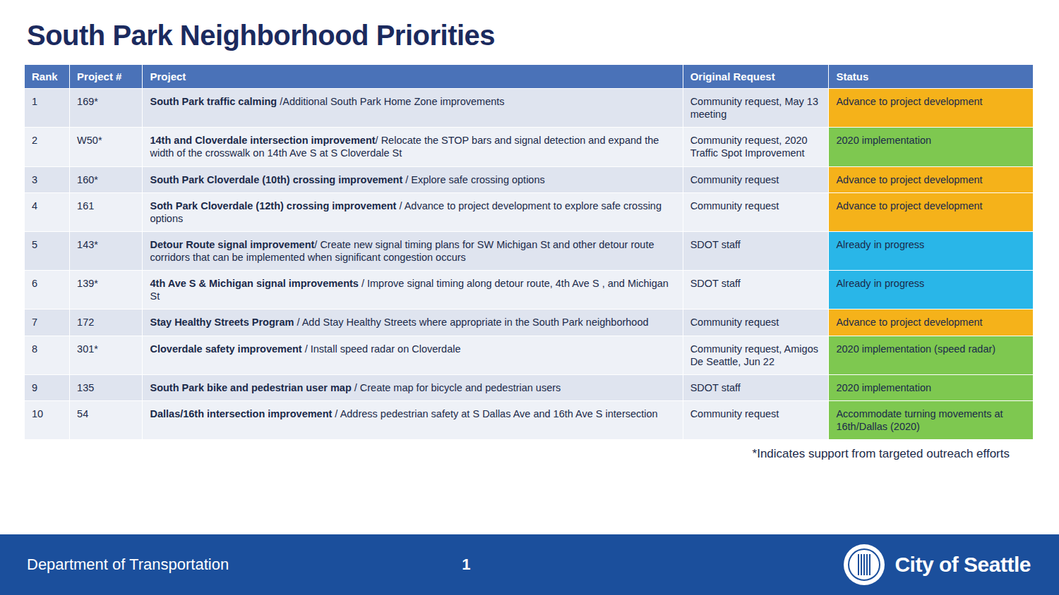South Park Neighborhood Priorities
| Rank | Project # | Project | Original Request | Status |
| --- | --- | --- | --- | --- |
| 1 | 169* | South Park traffic calming /Additional South Park Home Zone improvements | Community request, May 13 meeting | Advance to project development |
| 2 | W50* | 14th and Cloverdale intersection improvement / Relocate the STOP bars and signal detection and expand the width of the crosswalk on 14th Ave S at S Cloverdale St | Community request, 2020 Traffic Spot Improvement | 2020 implementation |
| 3 | 160* | South Park Cloverdale (10th) crossing improvement / Explore safe crossing options | Community request | Advance to project development |
| 4 | 161 | Soth Park Cloverdale (12th) crossing improvement / Advance to project development to explore safe crossing options | Community request | Advance to project development |
| 5 | 143* | Detour Route signal improvement / Create new signal timing plans for SW Michigan St and other detour route corridors that can be implemented when significant congestion occurs | SDOT staff | Already in progress |
| 6 | 139* | 4th Ave S & Michigan signal improvements / Improve signal timing along detour route, 4th Ave S , and Michigan St | SDOT staff | Already in progress |
| 7 | 172 | Stay Healthy Streets Program / Add Stay Healthy Streets where appropriate in the South Park neighborhood | Community request | Advance to project development |
| 8 | 301* | Cloverdale safety improvement / Install speed radar on Cloverdale | Community request, Amigos De Seattle, Jun 22 | 2020 implementation (speed radar) |
| 9 | 135 | South Park bike and pedestrian user map / Create map for bicycle and pedestrian users | SDOT staff | 2020 implementation |
| 10 | 54 | Dallas/16th intersection improvement / Address pedestrian safety at S Dallas Ave and 16th Ave S intersection | Community request | Accommodate turning movements at 16th/Dallas (2020) |
*Indicates support from targeted outreach efforts
Department of Transportation
1
City of Seattle